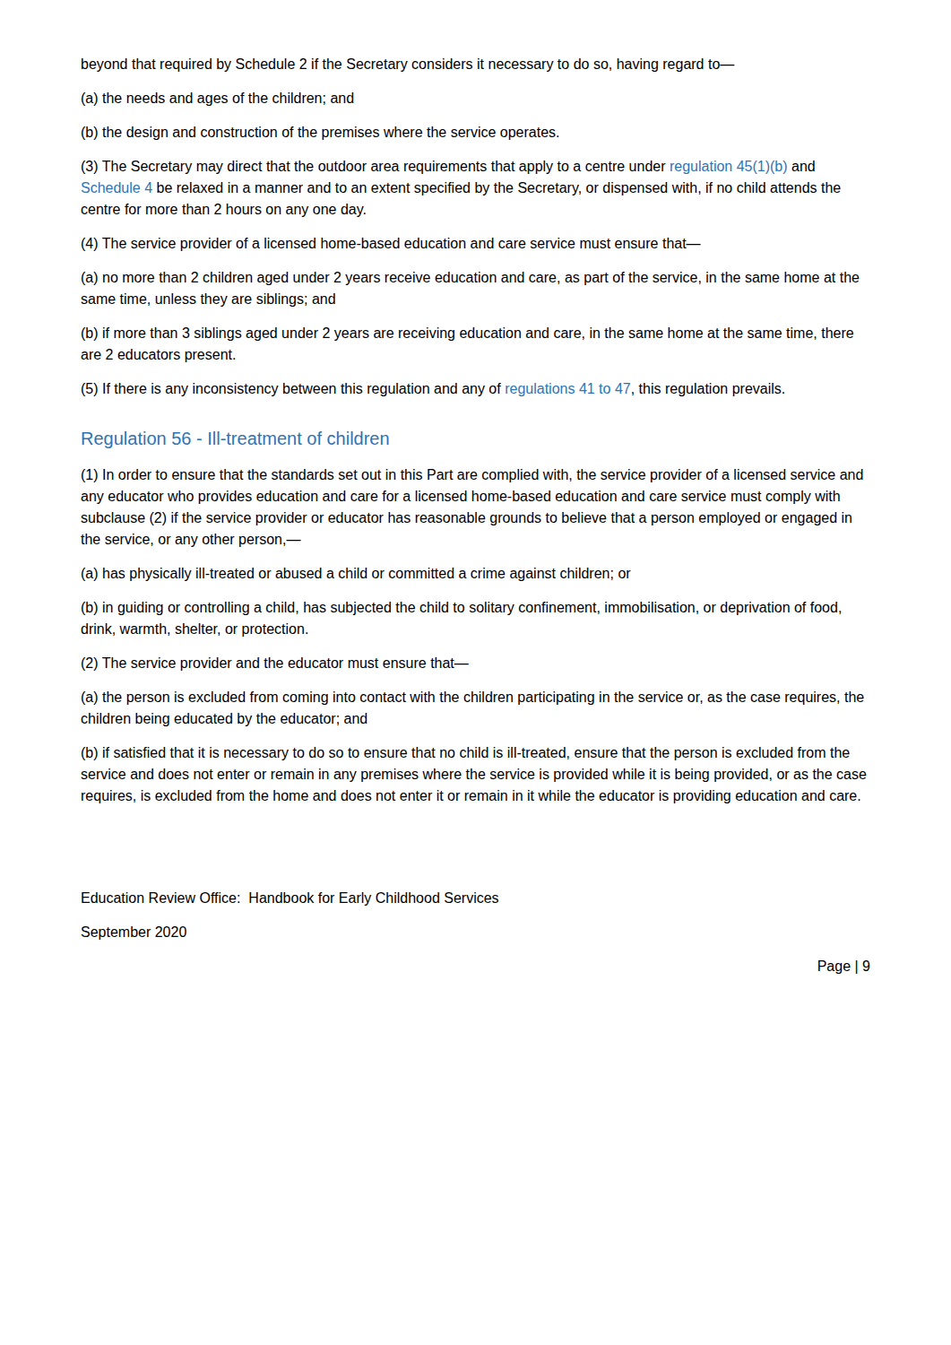beyond that required by Schedule 2 if the Secretary considers it necessary to do so, having regard to—
(a) the needs and ages of the children; and
(b) the design and construction of the premises where the service operates.
(3) The Secretary may direct that the outdoor area requirements that apply to a centre under regulation 45(1)(b) and Schedule 4 be relaxed in a manner and to an extent specified by the Secretary, or dispensed with, if no child attends the centre for more than 2 hours on any one day.
(4) The service provider of a licensed home-based education and care service must ensure that—
(a) no more than 2 children aged under 2 years receive education and care, as part of the service, in the same home at the same time, unless they are siblings; and
(b) if more than 3 siblings aged under 2 years are receiving education and care, in the same home at the same time, there are 2 educators present.
(5) If there is any inconsistency between this regulation and any of regulations 41 to 47, this regulation prevails.
Regulation 56 - Ill-treatment of children
(1) In order to ensure that the standards set out in this Part are complied with, the service provider of a licensed service and any educator who provides education and care for a licensed home-based education and care service must comply with subclause (2) if the service provider or educator has reasonable grounds to believe that a person employed or engaged in the service, or any other person,—
(a) has physically ill-treated or abused a child or committed a crime against children; or
(b) in guiding or controlling a child, has subjected the child to solitary confinement, immobilisation, or deprivation of food, drink, warmth, shelter, or protection.
(2) The service provider and the educator must ensure that—
(a) the person is excluded from coming into contact with the children participating in the service or, as the case requires, the children being educated by the educator; and
(b) if satisfied that it is necessary to do so to ensure that no child is ill-treated, ensure that the person is excluded from the service and does not enter or remain in any premises where the service is provided while it is being provided, or as the case requires, is excluded from the home and does not enter it or remain in it while the educator is providing education and care.
Education Review Office: Handbook for Early Childhood Services
September 2020
Page | 9